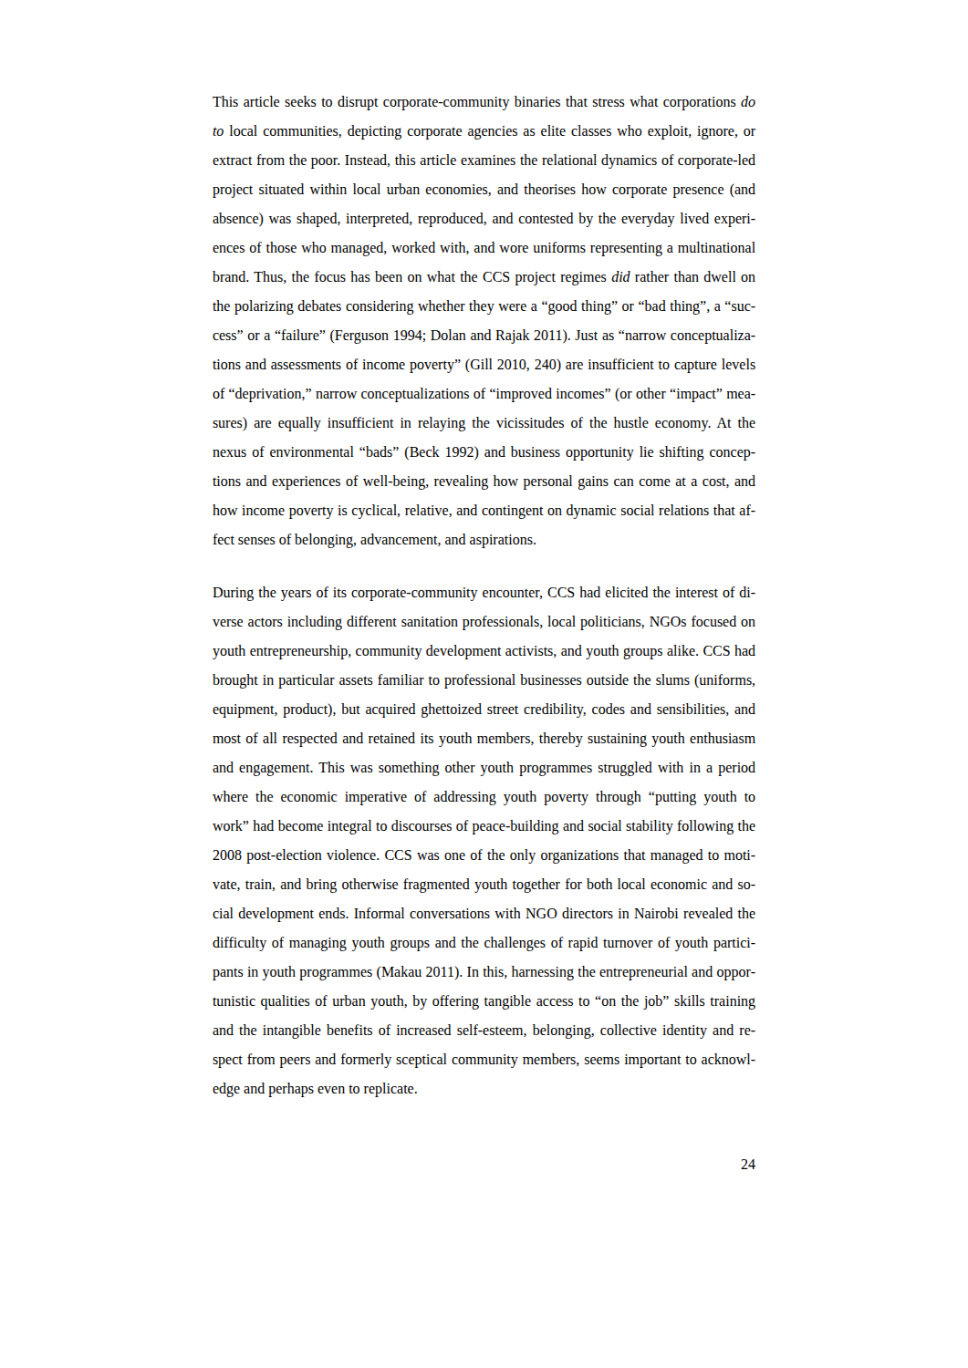This article seeks to disrupt corporate-community binaries that stress what corporations do to local communities, depicting corporate agencies as elite classes who exploit, ignore, or extract from the poor. Instead, this article examines the relational dynamics of corporate-led project situated within local urban economies, and theorises how corporate presence (and absence) was shaped, interpreted, reproduced, and contested by the everyday lived experiences of those who managed, worked with, and wore uniforms representing a multinational brand. Thus, the focus has been on what the CCS project regimes did rather than dwell on the polarizing debates considering whether they were a “good thing” or “bad thing”, a “success” or a “failure” (Ferguson 1994; Dolan and Rajak 2011). Just as “narrow conceptualizations and assessments of income poverty” (Gill 2010, 240) are insufficient to capture levels of “deprivation,” narrow conceptualizations of “improved incomes” (or other “impact” measures) are equally insufficient in relaying the vicissitudes of the hustle economy. At the nexus of environmental “bads” (Beck 1992) and business opportunity lie shifting conceptions and experiences of well-being, revealing how personal gains can come at a cost, and how income poverty is cyclical, relative, and contingent on dynamic social relations that affect senses of belonging, advancement, and aspirations.
During the years of its corporate-community encounter, CCS had elicited the interest of diverse actors including different sanitation professionals, local politicians, NGOs focused on youth entrepreneurship, community development activists, and youth groups alike. CCS had brought in particular assets familiar to professional businesses outside the slums (uniforms, equipment, product), but acquired ghettoized street credibility, codes and sensibilities, and most of all respected and retained its youth members, thereby sustaining youth enthusiasm and engagement. This was something other youth programmes struggled with in a period where the economic imperative of addressing youth poverty through “putting youth to work” had become integral to discourses of peace-building and social stability following the 2008 post-election violence. CCS was one of the only organizations that managed to motivate, train, and bring otherwise fragmented youth together for both local economic and social development ends. Informal conversations with NGO directors in Nairobi revealed the difficulty of managing youth groups and the challenges of rapid turnover of youth participants in youth programmes (Makau 2011). In this, harnessing the entrepreneurial and opportunistic qualities of urban youth, by offering tangible access to “on the job” skills training and the intangible benefits of increased self-esteem, belonging, collective identity and respect from peers and formerly sceptical community members, seems important to acknowledge and perhaps even to replicate.
24